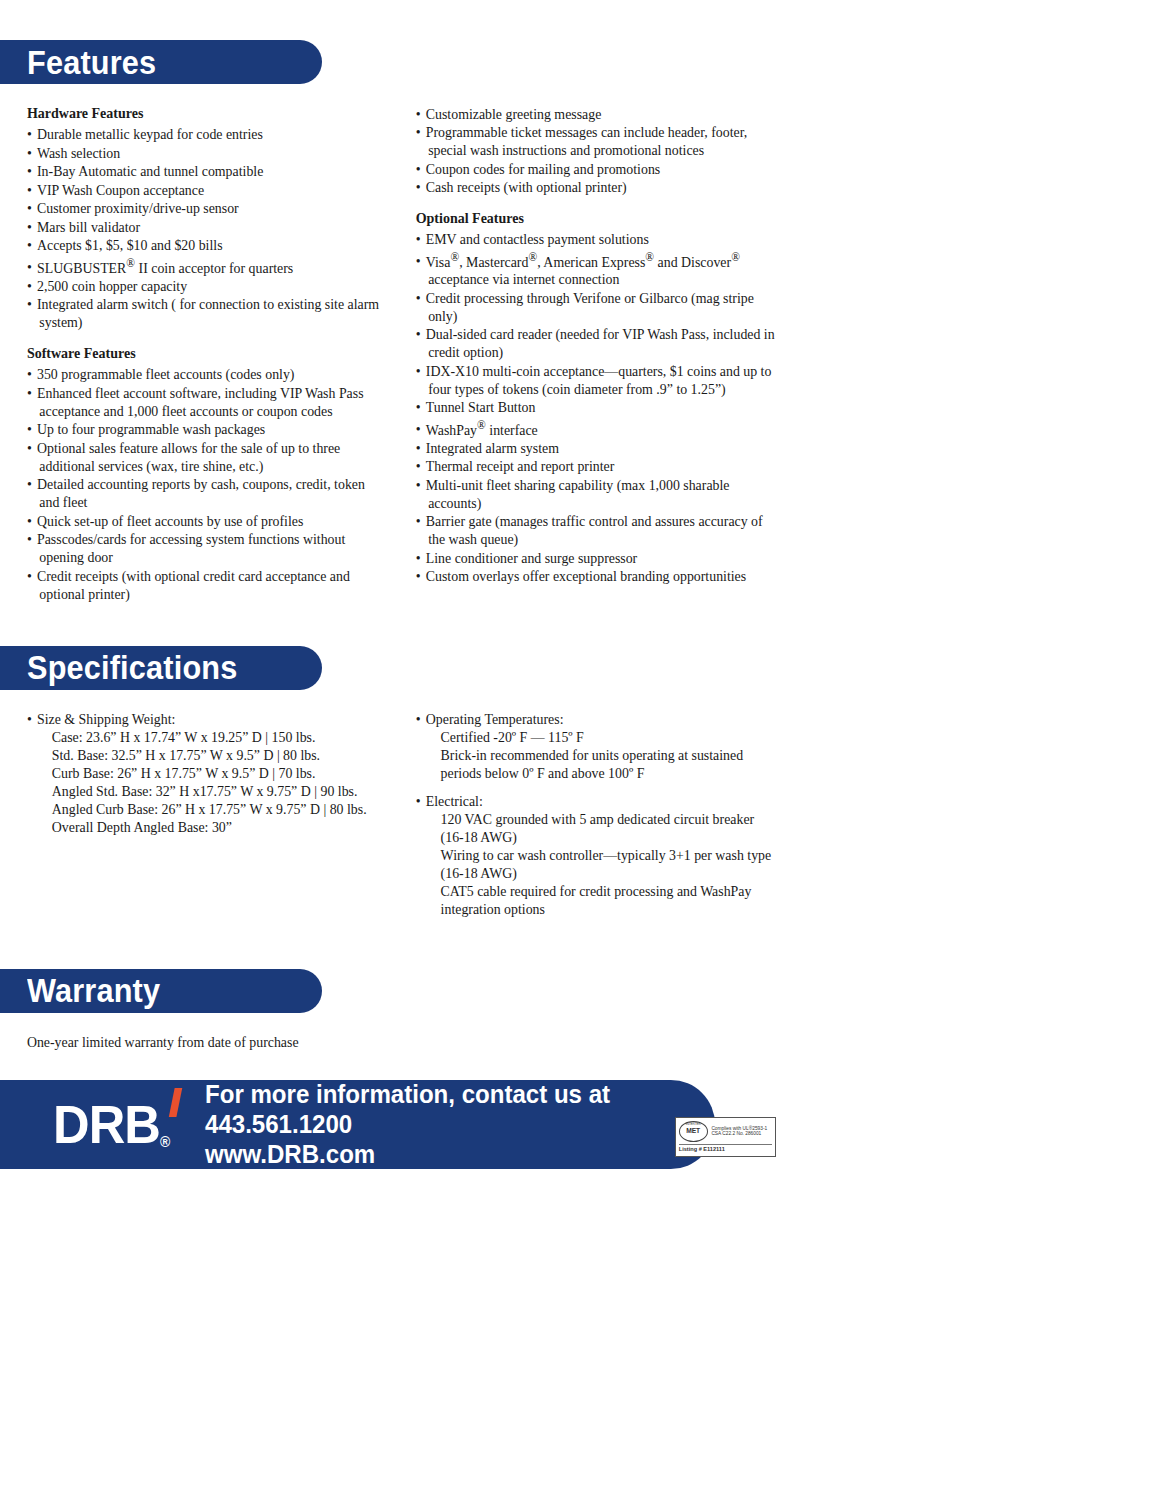Features
Hardware Features
Durable metallic keypad for code entries
Wash selection
In-Bay Automatic and tunnel compatible
VIP Wash Coupon acceptance
Customer proximity/drive-up sensor
Mars bill validator
Accepts $1, $5, $10 and $20 bills
SLUGBUSTER® II coin acceptor for quarters
2,500 coin hopper capacity
Integrated alarm switch ( for connection to existing site alarm system)
Software Features
350 programmable fleet accounts (codes only)
Enhanced fleet account software, including VIP Wash Pass acceptance and 1,000 fleet accounts or coupon codes
Up to four programmable wash packages
Optional sales feature allows for the sale of up to three additional services (wax, tire shine, etc.)
Detailed accounting reports by cash, coupons, credit, token and fleet
Quick set-up of fleet accounts by use of profiles
Passcodes/cards for accessing system functions without opening door
Credit receipts (with optional credit card acceptance and optional printer)
Customizable greeting message
Programmable ticket messages can include header, footer, special wash instructions and promotional notices
Coupon codes for mailing and promotions
Cash receipts (with optional printer)
Optional Features
EMV and contactless payment solutions
Visa®, Mastercard®, American Express® and Discover® acceptance via internet connection
Credit processing through Verifone or Gilbarco (mag stripe only)
Dual-sided card reader (needed for VIP Wash Pass, included in credit option)
IDX-X10 multi-coin acceptance—quarters, $1 coins and up to four types of tokens (coin diameter from .9” to 1.25”)
Tunnel Start Button
WashPay® interface
Integrated alarm system
Thermal receipt and report printer
Multi-unit fleet sharing capability (max 1,000 sharable accounts)
Barrier gate (manages traffic control and assures accuracy of the wash queue)
Line conditioner and surge suppressor
Custom overlays offer exceptional branding opportunities
Specifications
Size & Shipping Weight: Case: 23.6” H x 17.74” W x 19.25” D | 150 lbs. Std. Base: 32.5” H x 17.75” W x 9.5” D | 80 lbs. Curb Base: 26” H x 17.75” W x 9.5” D | 70 lbs. Angled Std. Base: 32” H x17.75” W x 9.75” D | 90 lbs. Angled Curb Base: 26” H x 17.75” W x 9.75” D | 80 lbs. Overall Depth Angled Base: 30”
Operating Temperatures: Certified -20º F — 115º F Brick-in recommended for units operating at sustained periods below 0º F and above 100º F
Electrical: 120 VAC grounded with 5 amp dedicated circuit breaker (16-18 AWG) Wiring to car wash controller—typically 3+1 per wash type (16-18 AWG) CAT5 cable required for credit processing and WashPay integration options
Warranty
One-year limited warranty from date of purchase
DRB®
For more information, contact us at 443.561.1200
www.DRB.com
INTERTEKMET
Complies with UL®2593-1
CSA C22.2 No. 286001
Listing # E112111